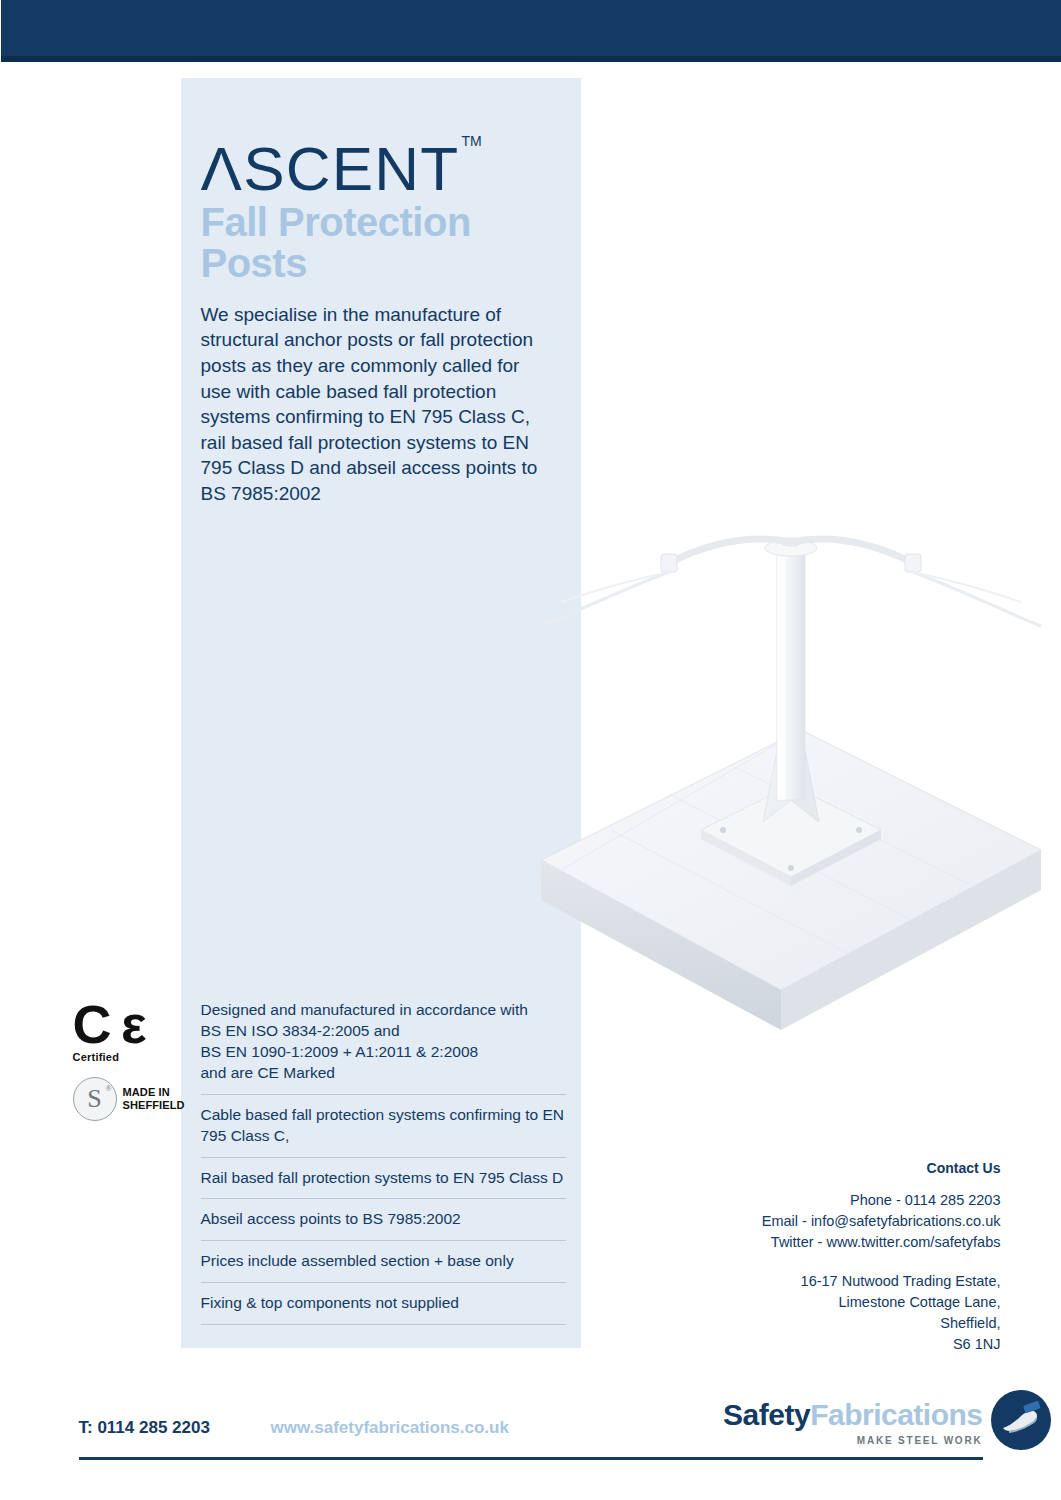ΛSCENTTM
Fall Protection
Posts
We specialise in the manufacture of structural anchor posts or fall protection posts as they are commonly called for use with cable based fall protection systems confirming to EN 795 Class C, rail based fall protection systems to EN 795 Class D and abseil access points to BS 7985:2002
C  ε
Certified
S®
MADE IN
SHEFFIELD
Designed and manufactured in accordance with
BS EN ISO 3834-2:2005 and
BS EN 1090-1:2009 + A1:2011 & 2:2008
and are CE Marked
Cable based fall protection systems confirming to EN 795 Class C,
Rail based fall protection systems to EN 795 Class D
Abseil access points to BS 7985:2002
Prices include assembled section + base only
Fixing & top components not supplied
Contact Us
Phone - 0114 285 2203
Email - info@safetyfabrications.co.uk
Twitter - www.twitter.com/safetyfabs
16-17 Nutwood Trading Estate,
Limestone Cottage Lane,
Sheffield,
S6 1NJ
T: 0114 285 2203
www.safetyfabrications.co.uk
SafetyFabrications
MAKE STEEL WORK